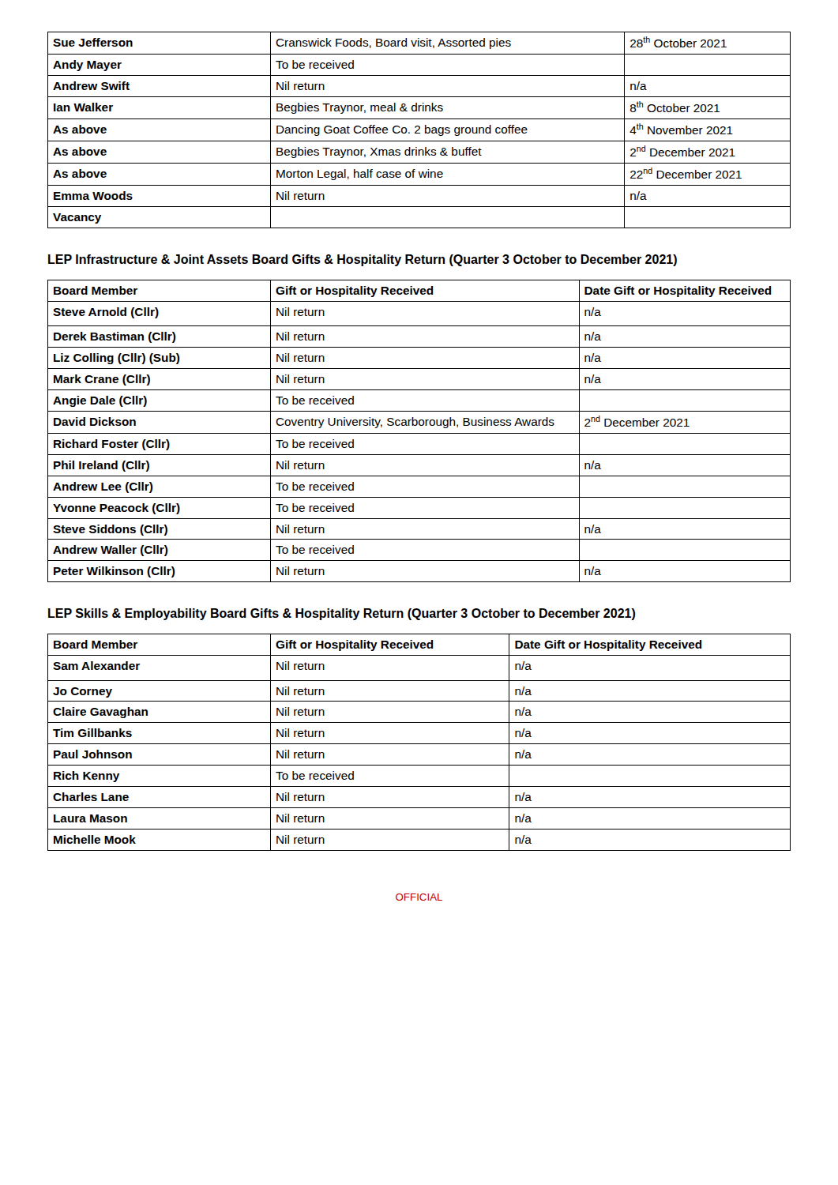| Sue Jefferson | Cranswick Foods, Board visit, Assorted pies | 28 th October 2021 |
| Andy Mayer | To be received | |
| Andrew Swift | Nil return | n/a |
| Ian Walker | Begbies Traynor, meal & drinks | 8 th October 2021 |
| As above | Dancing Goat Coffee Co. 2 bags ground coffee | 4 th November 2021 |
| As above | Begbies Traynor, Xmas drinks & buffet | 2 nd December 2021 |
| As above | Morton Legal, half case of wine | 22 nd December 2021 |
| Emma Woods | Nil return | n/a |
| Vacancy | | |
LEP Infrastructure & Joint Assets Board Gifts & Hospitality Return (Quarter 3 October to December 2021)
| Board Member | Gift or Hospitality Received | Date Gift or Hospitality Received |
| --- | --- | --- |
| Steve Arnold (Cllr) | Nil return | n/a |
| Derek Bastiman (Cllr) | Nil return | n/a |
| Liz Colling (Cllr) (Sub) | Nil return | n/a |
| Mark Crane (Cllr) | Nil return | n/a |
| Angie Dale (Cllr) | To be received | |
| David Dickson | Coventry University, Scarborough, Business Awards | 2 nd December 2021 |
| Richard Foster (Cllr) | To be received | |
| Phil Ireland (Cllr) | Nil return | n/a |
| Andrew Lee (Cllr) | To be received | |
| Yvonne Peacock (Cllr) | To be received | |
| Steve Siddons (Cllr) | Nil return | n/a |
| Andrew Waller (Cllr) | To be received | |
| Peter Wilkinson (Cllr) | Nil return | n/a |
LEP Skills & Employability Board Gifts & Hospitality Return (Quarter 3 October to December 2021)
| Board Member | Gift or Hospitality Received | Date Gift or Hospitality Received |
| --- | --- | --- |
| Sam Alexander | Nil return | n/a |
| Jo Corney | Nil return | n/a |
| Claire Gavaghan | Nil return | n/a |
| Tim Gillbanks | Nil return | n/a |
| Paul Johnson | Nil return | n/a |
| Rich Kenny | To be received | |
| Charles Lane | Nil return | n/a |
| Laura Mason | Nil return | n/a |
| Michelle Mook | Nil return | n/a |
OFFICIAL